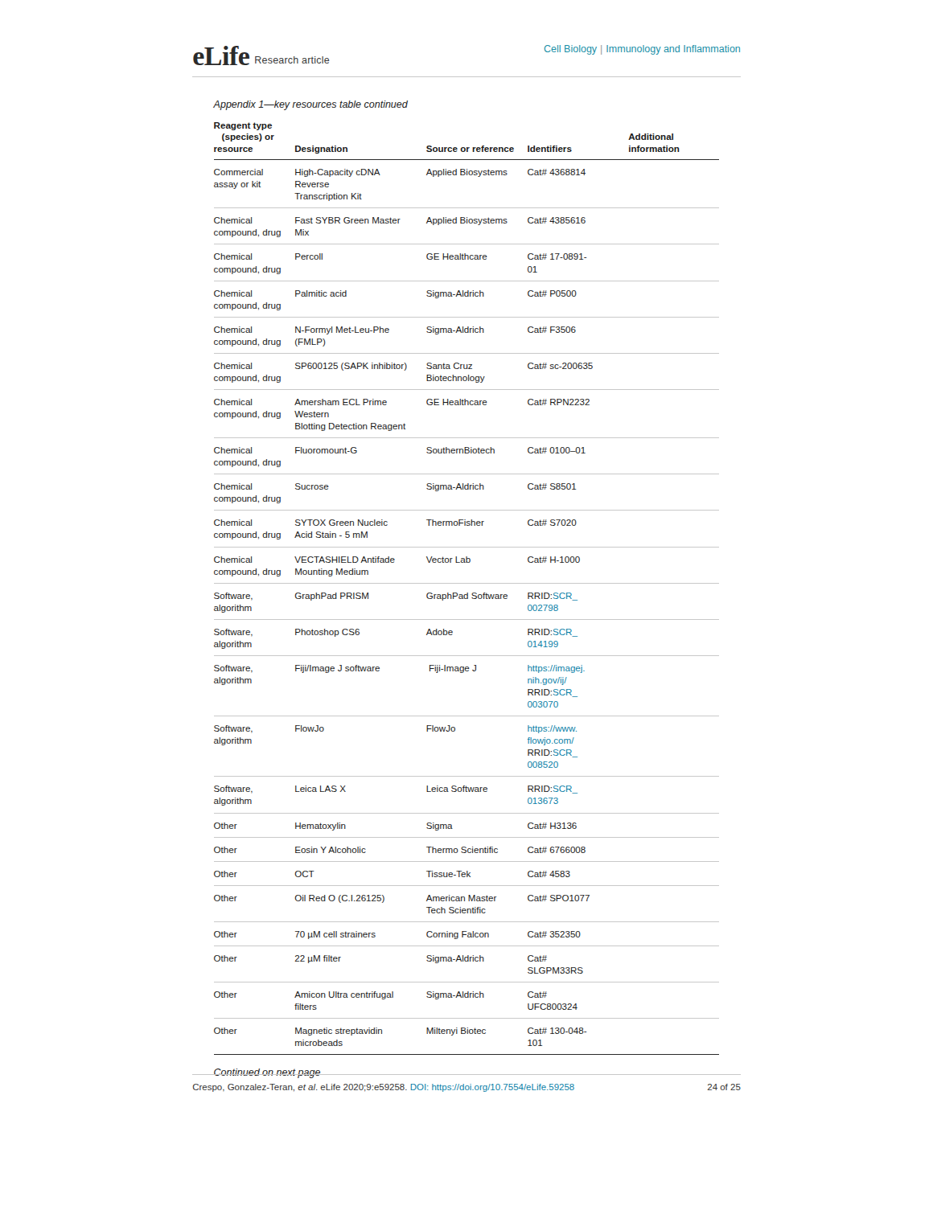e Life Research article
Cell Biology|Immunology and Inflammation
Appendix 1—key resources table continued
| Reagent type (species) or resource | Designation | Source or reference | Identifiers | Additional information |
| --- | --- | --- | --- | --- |
| Commercial assay or kit | High-Capacity cDNA Reverse Transcription Kit | Applied Biosystems | Cat# 4368814 | |
| Chemical compound, drug | Fast SYBR Green Master Mix | Applied Biosystems | Cat# 4385616 | |
| Chemical compound, drug | Percoll | GE Healthcare | Cat# 17-0891- 01 | |
| Chemical compound, drug | Palmitic acid | Sigma-Aldrich | Cat# P0500 | |
| Chemical compound, drug | N-Formyl Met-Leu-Phe (FMLP) | Sigma-Aldrich | Cat# F3506 | |
| Chemical compound, drug | SP600125 (SAPK inhibitor) | Santa Cruz Biotechnology | Cat# sc-200635 | |
| Chemical compound, drug | Amersham ECL Prime Western Blotting Detection Reagent | GE Healthcare | Cat# RPN2232 | |
| Chemical compound, drug | Fluoromount-G | SouthernBiotech | Cat# 0100–01 | |
| Chemical compound, drug | Sucrose | Sigma-Aldrich | Cat# S8501 | |
| Chemical compound, drug | SYTOX Green Nucleic Acid Stain - 5 mM | ThermoFisher | Cat# S7020 | |
| Chemical compound, drug | VECTASHIELD Antifade Mounting Medium | Vector Lab | Cat# H-1000 | |
| Software, algorithm | GraphPad PRISM | GraphPad Software | RRID: SCR_ 002798 | |
| Software, algorithm | Photoshop CS6 | Adobe | RRID: SCR_ 014199 | |
| Software, algorithm | Fiji/Image J software | Fiji-Image J | https://imagej. nih.gov/ij/ RRID: SCR_ 003070 | |
| Software, algorithm | FlowJo | FlowJo | https://www. flowjo.com/ RRID: SCR_ 008520 | |
| Software, algorithm | Leica LAS X | Leica Software | RRID: SCR_ 013673 | |
| Other | Hematoxylin | Sigma | Cat# H3136 | |
| Other | Eosin Y Alcoholic | Thermo Scientific | Cat# 6766008 | |
| Other | OCT | Tissue-Tek | Cat# 4583 | |
| Other | Oil Red O (C.I.26125) | American Master Tech Scientific | Cat# SPO1077 | |
| Other | 70 µM cell strainers | Corning Falcon | Cat# 352350 | |
| Other | 22 µM filter | Sigma-Aldrich | Cat# SLGPM33RS | |
| Other | Amicon Ultra centrifugal filters | Sigma-Aldrich | Cat# UFC800324 | |
| Other | Magnetic streptavidin microbeads | Miltenyi Biotec | Cat# 130-048- 101 | |
Continued on next page
Crespo, Gonzalez-Teran, et al. eLife 2020;9:e59258. DOI: https://doi.org/10.7554/eLife.59258
24 of 25